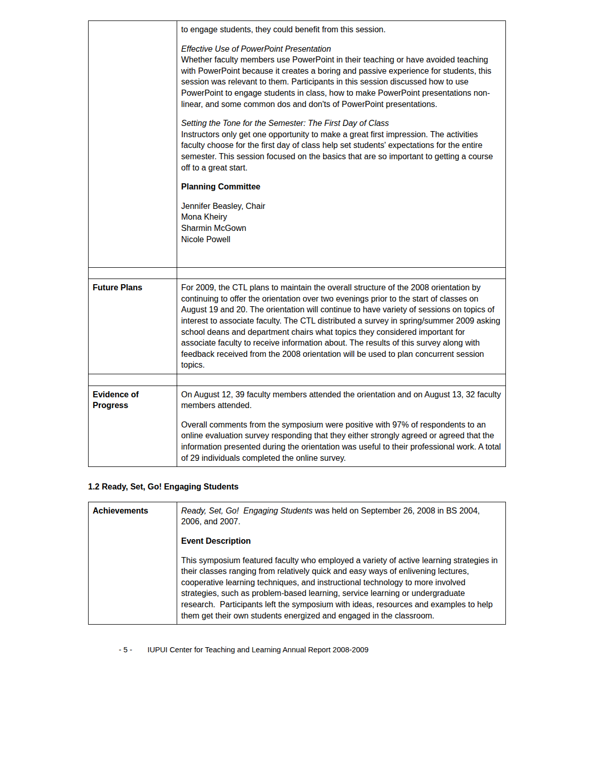| | to engage students, they could benefit from this session. Effective Use of PowerPoint Presentation Whether faculty members use PowerPoint in their teaching or have avoided teaching with PowerPoint because it creates a boring and passive experience for students, this session was relevant to them. Participants in this session discussed how to use PowerPoint to engage students in class, how to make PowerPoint presentations non-linear, and some common dos and don'ts of PowerPoint presentations. Setting the Tone for the Semester: The First Day of Class Instructors only get one opportunity to make a great first impression. The activities faculty choose for the first day of class help set students' expectations for the entire semester. This session focused on the basics that are so important to getting a course off to a great start. Planning Committee Jennifer Beasley, Chair Mona Kheiry Sharmin McGown Nicole Powell |
| Future Plans | For 2009, the CTL plans to maintain the overall structure of the 2008 orientation by continuing to offer the orientation over two evenings prior to the start of classes on August 19 and 20. The orientation will continue to have variety of sessions on topics of interest to associate faculty. The CTL distributed a survey in spring/summer 2009 asking school deans and department chairs what topics they considered important for associate faculty to receive information about. The results of this survey along with feedback received from the 2008 orientation will be used to plan concurrent session topics. |
| Evidence of Progress | On August 12, 39 faculty members attended the orientation and on August 13, 32 faculty members attended. Overall comments from the symposium were positive with 97% of respondents to an online evaluation survey responding that they either strongly agreed or agreed that the information presented during the orientation was useful to their professional work. A total of 29 individuals completed the online survey. |
1.2 Ready, Set, Go! Engaging Students
| Achievements | Ready, Set, Go! Engaging Students was held on September 26, 2008 in BS 2004, 2006, and 2007. Event Description This symposium featured faculty who employed a variety of active learning strategies in their classes ranging from relatively quick and easy ways of enlivening lectures, cooperative learning techniques, and instructional technology to more involved strategies, such as problem-based learning, service learning or undergraduate research. Participants left the symposium with ideas, resources and examples to help them get their own students energized and engaged in the classroom. |
- 5 -IUPUI Center for Teaching and Learning Annual Report 2008-2009